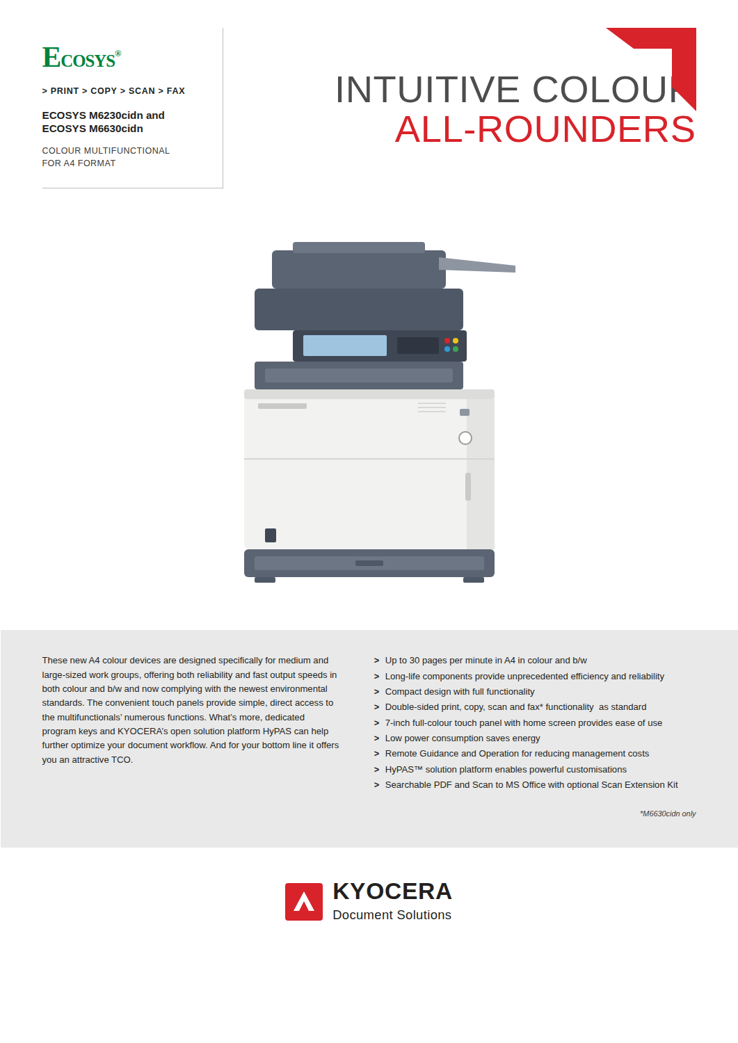Ecosys®
> PRINT > COPY > SCAN > FAX
ECOSYS M6230cidn and
ECOSYS M6630cidn
COLOUR MULTIFUNCTIONAL
FOR A4 FORMAT
INTUITIVE COLOUR ALL-ROUNDERS
These new A4 colour devices are designed specifically for medium and large-sized work groups, offering both reliability and fast output speeds in both colour and b/w and now complying with the newest environmental standards. The convenient touch panels provide simple, direct access to the multifunctionals’ numerous functions. What’s more, dedicated program keys and KYOCERA’s open solution platform HyPAS can help further optimize your document workflow. And for your bottom line it offers you an attractive TCO.
Up to 30 pages per minute in A4 in colour and b/w
Long-life components provide unprecedented efficiency and reliability
Compact design with full functionality
Double-sided print, copy, scan and fax* functionality as standard
7-inch full-colour touch panel with home screen provides ease of use
Low power consumption saves energy
Remote Guidance and Operation for reducing management costs
HyPAS™ solution platform enables powerful customisations
Searchable PDF and Scan to MS Office with optional Scan Extension Kit
*M6630cidn only
KYOCERA
Document Solutions